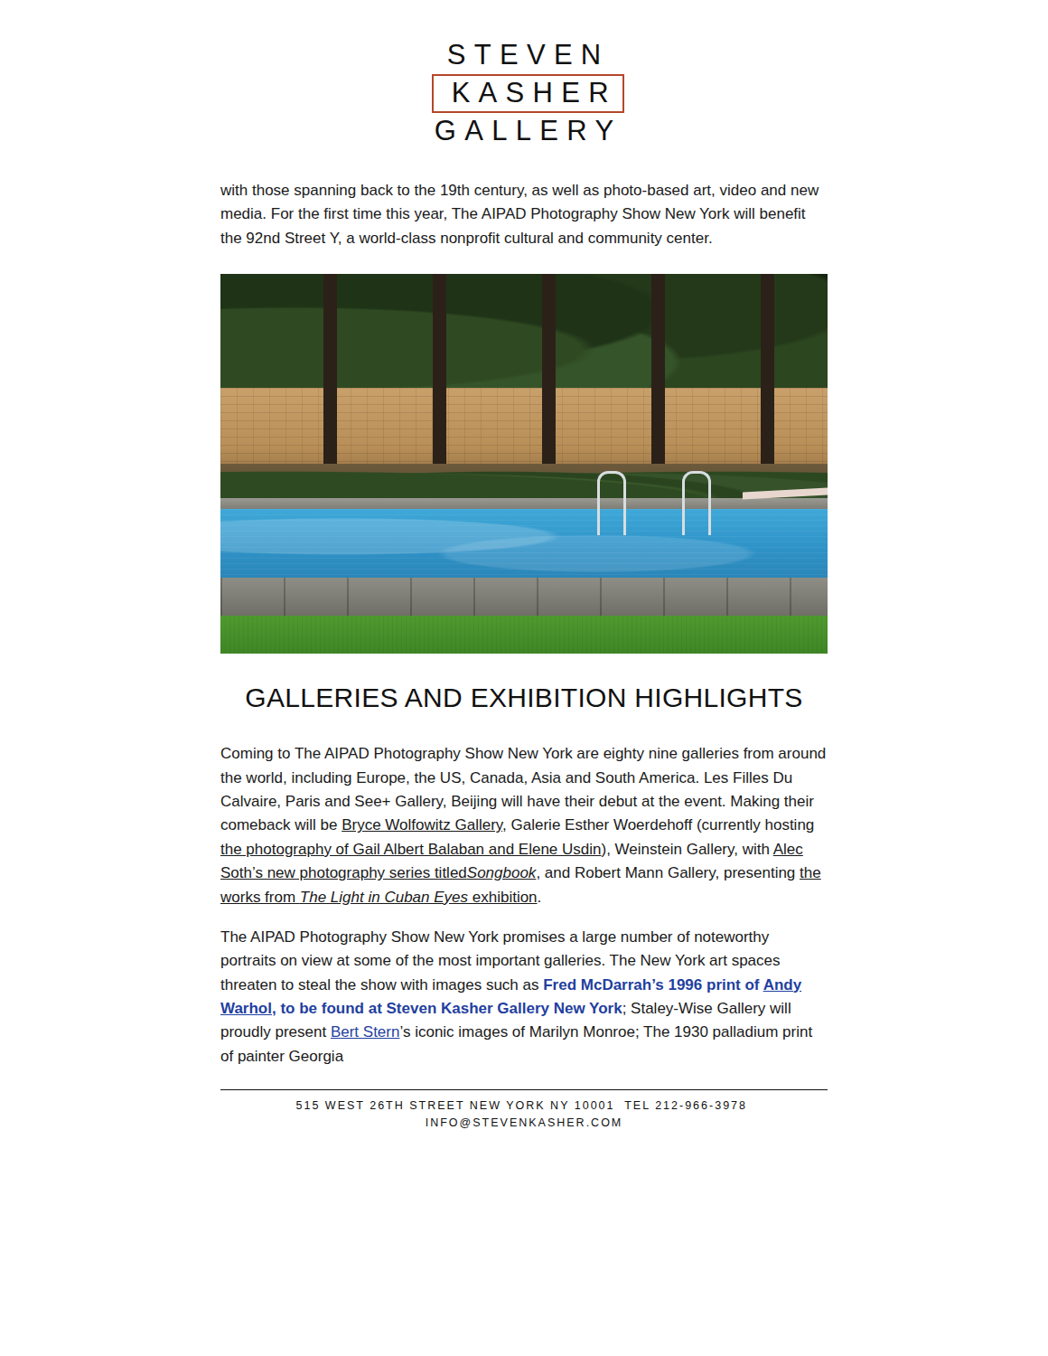STEVEN
KASHER
GALLERY
with those spanning back to the 19th century, as well as photo-based art, video and new media. For the first time this year, The AIPAD Photography Show New York will benefit the 92nd Street Y, a world-class nonprofit cultural and community center.
GALLERIES AND EXHIBITION HIGHLIGHTS
Coming to The AIPAD Photography Show New York are eighty nine galleries from around the world, including Europe, the US, Canada, Asia and South America. Les Filles Du Calvaire, Paris and See+ Gallery, Beijing will have their debut at the event. Making their comeback will be Bryce Wolfowitz Gallery, Galerie Esther Woerdehoff (currently hosting the photography of Gail Albert Balaban and Elene Usdin), Weinstein Gallery, with Alec Soth’s new photography series titledSongbook, and Robert Mann Gallery, presenting the works from The Light in Cuban Eyes exhibition.
The AIPAD Photography Show New York promises a large number of noteworthy portraits on view at some of the most important galleries. The New York art spaces threaten to steal the show with images such as Fred McDarrah’s 1996 print of Andy Warhol, to be found at Steven Kasher Gallery New York; Staley-Wise Gallery will proudly present Bert Stern’s iconic images of Marilyn Monroe; The 1930 palladium print of painter Georgia
515 WEST 26TH STREET NEW YORK NY 10001 TEL 212-966-3978 INFO@STEVENKASHER.COM